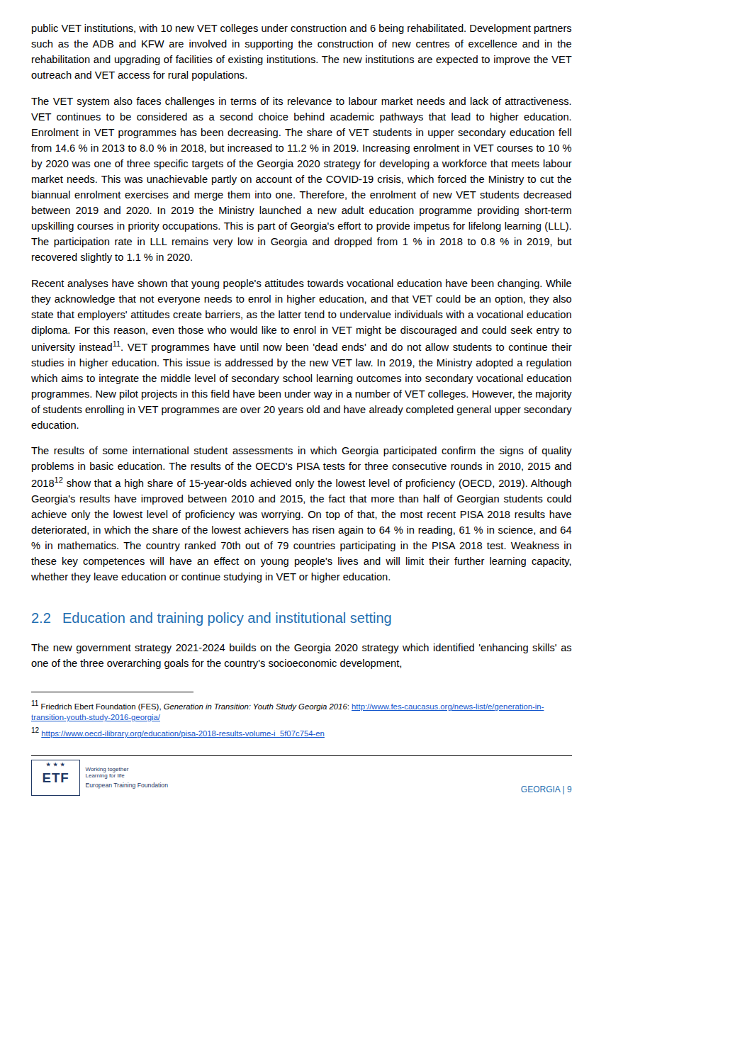public VET institutions, with 10 new VET colleges under construction and 6 being rehabilitated. Development partners such as the ADB and KFW are involved in supporting the construction of new centres of excellence and in the rehabilitation and upgrading of facilities of existing institutions. The new institutions are expected to improve the VET outreach and VET access for rural populations.
The VET system also faces challenges in terms of its relevance to labour market needs and lack of attractiveness. VET continues to be considered as a second choice behind academic pathways that lead to higher education. Enrolment in VET programmes has been decreasing. The share of VET students in upper secondary education fell from 14.6 % in 2013 to 8.0 % in 2018, but increased to 11.2 % in 2019. Increasing enrolment in VET courses to 10 % by 2020 was one of three specific targets of the Georgia 2020 strategy for developing a workforce that meets labour market needs. This was unachievable partly on account of the COVID-19 crisis, which forced the Ministry to cut the biannual enrolment exercises and merge them into one. Therefore, the enrolment of new VET students decreased between 2019 and 2020. In 2019 the Ministry launched a new adult education programme providing short-term upskilling courses in priority occupations. This is part of Georgia's effort to provide impetus for lifelong learning (LLL). The participation rate in LLL remains very low in Georgia and dropped from 1 % in 2018 to 0.8 % in 2019, but recovered slightly to 1.1 % in 2020.
Recent analyses have shown that young people's attitudes towards vocational education have been changing. While they acknowledge that not everyone needs to enrol in higher education, and that VET could be an option, they also state that employers' attitudes create barriers, as the latter tend to undervalue individuals with a vocational education diploma. For this reason, even those who would like to enrol in VET might be discouraged and could seek entry to university instead11. VET programmes have until now been 'dead ends' and do not allow students to continue their studies in higher education. This issue is addressed by the new VET law. In 2019, the Ministry adopted a regulation which aims to integrate the middle level of secondary school learning outcomes into secondary vocational education programmes. New pilot projects in this field have been under way in a number of VET colleges. However, the majority of students enrolling in VET programmes are over 20 years old and have already completed general upper secondary education.
The results of some international student assessments in which Georgia participated confirm the signs of quality problems in basic education. The results of the OECD's PISA tests for three consecutive rounds in 2010, 2015 and 201812 show that a high share of 15-year-olds achieved only the lowest level of proficiency (OECD, 2019). Although Georgia's results have improved between 2010 and 2015, the fact that more than half of Georgian students could achieve only the lowest level of proficiency was worrying. On top of that, the most recent PISA 2018 results have deteriorated, in which the share of the lowest achievers has risen again to 64 % in reading, 61 % in science, and 64 % in mathematics. The country ranked 70th out of 79 countries participating in the PISA 2018 test. Weakness in these key competences will have an effect on young people's lives and will limit their further learning capacity, whether they leave education or continue studying in VET or higher education.
2.2 Education and training policy and institutional setting
The new government strategy 2021-2024 builds on the Georgia 2020 strategy which identified 'enhancing skills' as one of the three overarching goals for the country's socioeconomic development,
11 Friedrich Ebert Foundation (FES), Generation in Transition: Youth Study Georgia 2016: http://www.fes-caucasus.org/news-list/e/generation-in-transition-youth-study-2016-georgia/
12 https://www.oecd-ilibrary.org/education/pisa-2018-results-volume-i_5f07c754-en
★ ★ ★
ETF
Working together
Learning for life
European Training Foundation
GEORGIA | 9